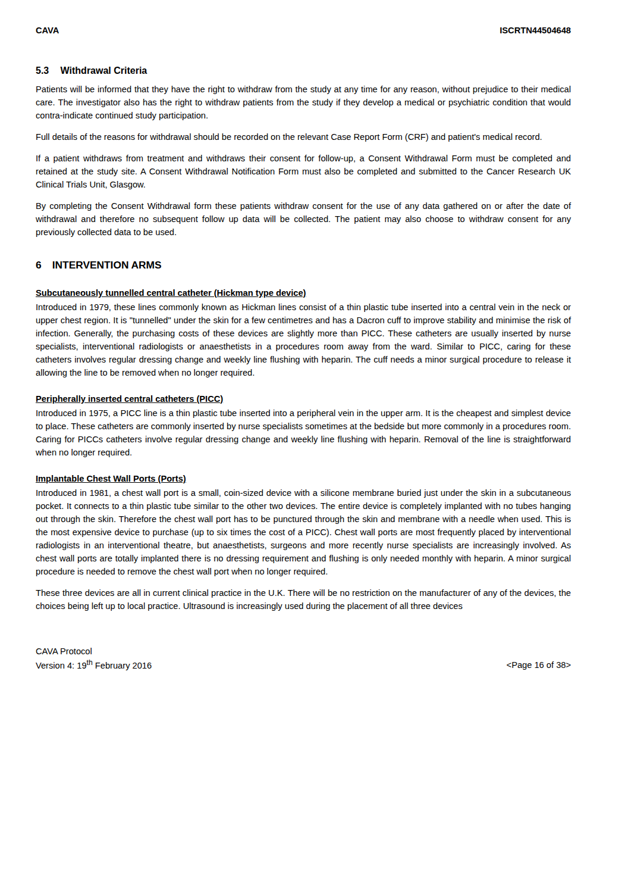CAVA ISCRTN44504648
5.3 Withdrawal Criteria
Patients will be informed that they have the right to withdraw from the study at any time for any reason, without prejudice to their medical care. The investigator also has the right to withdraw patients from the study if they develop a medical or psychiatric condition that would contra-indicate continued study participation.
Full details of the reasons for withdrawal should be recorded on the relevant Case Report Form (CRF) and patient's medical record.
If a patient withdraws from treatment and withdraws their consent for follow-up, a Consent Withdrawal Form must be completed and retained at the study site. A Consent Withdrawal Notification Form must also be completed and submitted to the Cancer Research UK Clinical Trials Unit, Glasgow.
By completing the Consent Withdrawal form these patients withdraw consent for the use of any data gathered on or after the date of withdrawal and therefore no subsequent follow up data will be collected. The patient may also choose to withdraw consent for any previously collected data to be used.
6 INTERVENTION ARMS
Subcutaneously tunnelled central catheter (Hickman type device)
Introduced in 1979, these lines commonly known as Hickman lines consist of a thin plastic tube inserted into a central vein in the neck or upper chest region. It is "tunnelled" under the skin for a few centimetres and has a Dacron cuff to improve stability and minimise the risk of infection. Generally, the purchasing costs of these devices are slightly more than PICC. These catheters are usually inserted by nurse specialists, interventional radiologists or anaesthetists in a procedures room away from the ward. Similar to PICC, caring for these catheters involves regular dressing change and weekly line flushing with heparin. The cuff needs a minor surgical procedure to release it allowing the line to be removed when no longer required.
Peripherally inserted central catheters (PICC)
Introduced in 1975, a PICC line is a thin plastic tube inserted into a peripheral vein in the upper arm. It is the cheapest and simplest device to place. These catheters are commonly inserted by nurse specialists sometimes at the bedside but more commonly in a procedures room. Caring for PICCs catheters involve regular dressing change and weekly line flushing with heparin. Removal of the line is straightforward when no longer required.
Implantable Chest Wall Ports (Ports)
Introduced in 1981, a chest wall port is a small, coin-sized device with a silicone membrane buried just under the skin in a subcutaneous pocket. It connects to a thin plastic tube similar to the other two devices. The entire device is completely implanted with no tubes hanging out through the skin. Therefore the chest wall port has to be punctured through the skin and membrane with a needle when used. This is the most expensive device to purchase (up to six times the cost of a PICC). Chest wall ports are most frequently placed by interventional radiologists in an interventional theatre, but anaesthetists, surgeons and more recently nurse specialists are increasingly involved. As chest wall ports are totally implanted there is no dressing requirement and flushing is only needed monthly with heparin. A minor surgical procedure is needed to remove the chest wall port when no longer required.
These three devices are all in current clinical practice in the U.K. There will be no restriction on the manufacturer of any of the devices, the choices being left up to local practice. Ultrasound is increasingly used during the placement of all three devices
CAVA Protocol
Version 4: 19th February 2016
<Page 16 of 38>